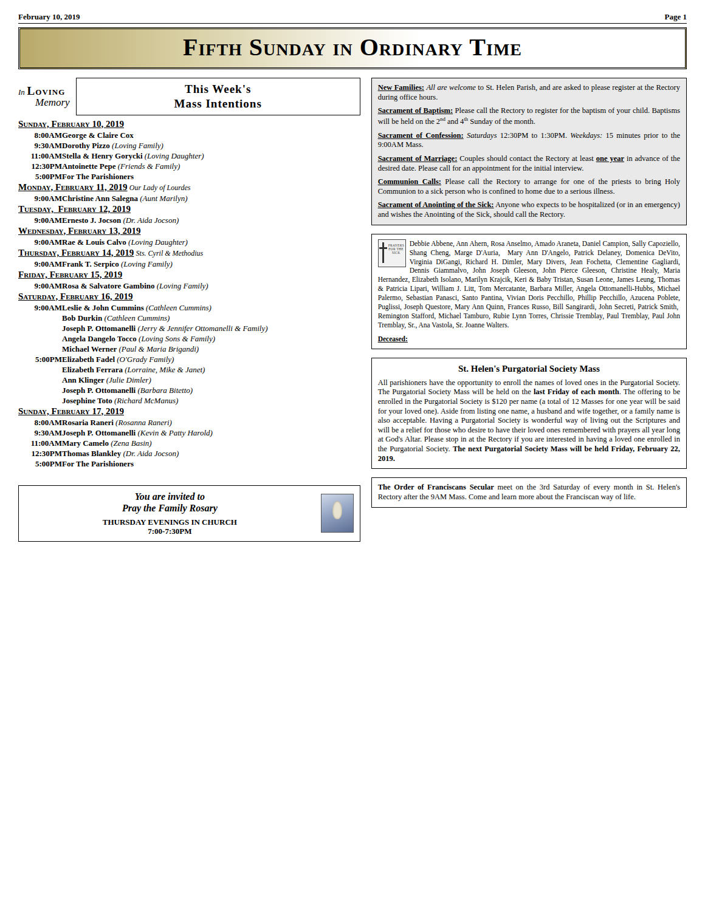February 10, 2019 Page 1
Fifth Sunday in Ordinary Time
In Loving Memory
This Week's
Mass Intentions
Sunday, February 10, 2019
| 8:00AM | George & Claire Cox |
| 9:30AM | Dorothy Pizzo (Loving Family) |
| 11:00AM | Stella & Henry Gorycki (Loving Daughter) |
| 12:30PM | Antoinette Pepe (Friends & Family) |
| 5:00PM | For The Parishioners |
Monday, February 11, 2019
Our Lady of Lourdes
| 9:00AM | Christine Ann Salegna (Aunt Marilyn) |
Tuesday, February 12, 2019
| 9:00AM | Ernesto J. Jocson (Dr. Aida Jocson) |
Wednesday, February 13, 2019
| 9:00AM | Rae & Louis Calvo (Loving Daughter) |
Thursday, February 14, 2019
Sts. Cyril & Methodius
| 9:00AM | Frank T. Serpico (Loving Family) |
Friday, February 15, 2019
| 9:00AM | Rosa & Salvatore Gambino (Loving Family) |
Saturday, February 16, 2019
| 9:00AM | Leslie & John Cummins (Cathleen Cummins) |
| | Bob Durkin (Cathleen Cummins) |
| | Joseph P. Ottomanelli (Jerry & Jennifer Ottomanelli & Family) |
| | Angela Dangelo Tocco (Loving Sons & Family) |
| | Michael Werner (Paul & Maria Brigandi) |
| 5:00PM | Elizabeth Fadel (O'Grady Family) |
| | Elizabeth Ferrara (Lorraine, Mike & Janet) |
| | Ann Klinger (Julie Dimler) |
| | Joseph P. Ottomanelli (Barbara Bitetto) |
| | Josephine Toto (Richard McManus) |
Sunday, February 17, 2019
| 8:00AM | Rosaria Raneri (Rosanna Raneri) |
| 9:30AM | Joseph P. Ottomanelli (Kevin & Patty Harold) |
| 11:00AM | Mary Camelo (Zena Basin) |
| 12:30PM | Thomas Blankley (Dr. Aida Jocson) |
| 5:00PM | For The Parishioners |
You are invited to
Pray the Family Rosary
THURSDAY EVENINGS IN CHURCH
7:00-7:30PM
New Families: All are welcome to St. Helen Parish, and are asked to please register at the Rectory during office hours.
Sacrament of Baptism: Please call the Rectory to register for the baptism of your child. Baptisms will be held on the 2nd and 4th Sunday of the month.
Sacrament of Confession: Saturdays 12:30PM to 1:30PM. Weekdays: 15 minutes prior to the 9:00AM Mass.
Sacrament of Marriage: Couples should contact the Rectory at least one year in advance of the desired date. Please call for an appointment for the initial interview.
Communion Calls: Please call the Rectory to arrange for one of the priests to bring Holy Communion to a sick person who is confined to home due to a serious illness.
Sacrament of Anointing of the Sick: Anyone who expects to be hospitalized (or in an emergency) and wishes the Anointing of the Sick, should call the Rectory.
PRAYERS FOR THE SICK
Debbie Abbene, Ann Ahern, Rosa Anselmo, Amado Araneta, Daniel Campion, Sally Capoziello, Shang Cheng, Marge D'Auria, Mary Ann D'Angelo, Patrick Delaney, Domenica DeVito, Virginia DiGangi, Richard H. Dimler, Mary Divers, Jean Fochetta, Clementine Gagliardi, Dennis Giammalvo, John Joseph Gleeson, John Pierce Gleeson, Christine Healy, Maria Hernandez, Elizabeth Isolano, Marilyn Krajcik, Keri & Baby Tristan, Susan Leone, James Leung, Thomas & Patricia Lipari, William J. Litt, Tom Mercatante, Barbara Miller, Angela Ottomanelli-Hubbs, Michael Palermo, Sebastian Panasci, Santo Pantina, Vivian Doris Pecchillo, Phillip Pecchillo, Azucena Poblete, Puglissi, Joseph Questore, Mary Ann Quinn, Frances Russo, Bill Sangirardi, John Secreti, Patrick Smith, Remington Stafford, Michael Tamburo, Rubie Lynn Torres, Chrissie Tremblay, Paul Tremblay, Paul John Tremblay, Sr., Ana Vastola, Sr. Joanne Walters. Deceased:
St. Helen's Purgatorial Society Mass
All parishioners have the opportunity to enroll the names of loved ones in the Purgatorial Society. The Purgatorial Society Mass will be held on the last Friday of each month. The offering to be enrolled in the Purgatorial Society is $120 per name (a total of 12 Masses for one year will be said for your loved one). Aside from listing one name, a husband and wife together, or a family name is also acceptable. Having a Purgatorial Society is wonderful way of living out the Scriptures and will be a relief for those who desire to have their loved ones remembered with prayers all year long at God's Altar. Please stop in at the Rectory if you are interested in having a loved one enrolled in the Purgatorial Society. The next Purgatorial Society Mass will be held Friday, February 22, 2019.
The Order of Franciscans Secular meet on the 3rd Saturday of every month in St. Helen's Rectory after the 9AM Mass. Come and learn more about the Franciscan way of life.